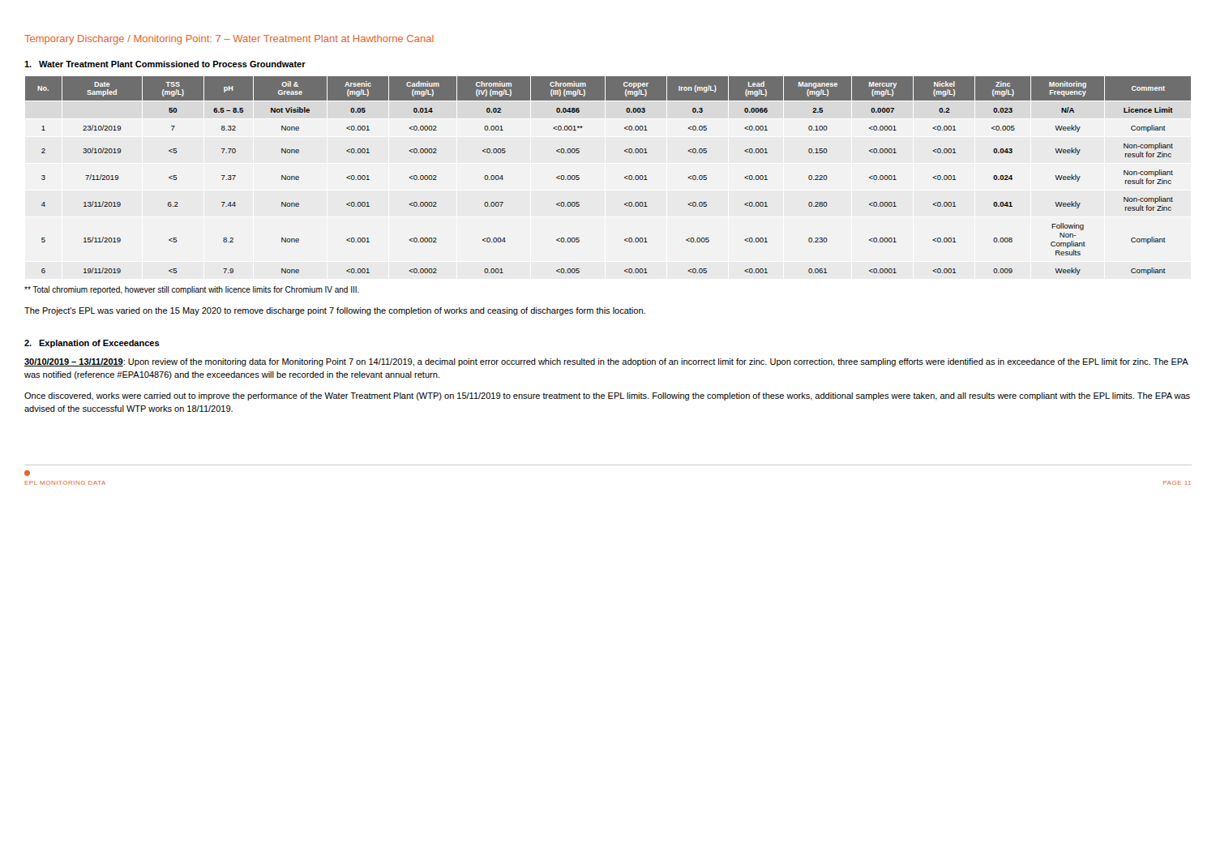Temporary Discharge / Monitoring Point: 7 – Water Treatment Plant at Hawthorne Canal
1. Water Treatment Plant Commissioned to Process Groundwater
| No. | Date Sampled | TSS (mg/L) | pH | Oil & Grease | Arsenic (mg/L) | Cadmium (mg/L) | Chromium (IV) (mg/L) | Chromium (III) (mg/L) | Copper (mg/L) | Iron (mg/L) | Lead (mg/L) | Manganese (mg/L) | Mercury (mg/L) | Nickel (mg/L) | Zinc (mg/L) | Monitoring Frequency | Comment |
| --- | --- | --- | --- | --- | --- | --- | --- | --- | --- | --- | --- | --- | --- | --- | --- | --- | --- |
| | | 50 | 6.5 – 8.5 | Not Visible | 0.05 | 0.014 | 0.02 | 0.0486 | 0.003 | 0.3 | 0.0066 | 2.5 | 0.0007 | 0.2 | 0.023 | N/A | Licence Limit |
| 1 | 23/10/2019 | 7 | 8.32 | None | <0.001 | <0.0002 | 0.001 | <0.001** | <0.001 | <0.05 | <0.001 | 0.100 | <0.0001 | <0.001 | <0.005 | Weekly | Compliant |
| 2 | 30/10/2019 | <5 | 7.70 | None | <0.001 | <0.0002 | <0.005 | <0.005 | <0.001 | <0.05 | <0.001 | 0.150 | <0.0001 | <0.001 | 0.043 | Weekly | Non-compliant result for Zinc |
| 3 | 7/11/2019 | <5 | 7.37 | None | <0.001 | <0.0002 | 0.004 | <0.005 | <0.001 | <0.05 | <0.001 | 0.220 | <0.0001 | <0.001 | 0.024 | Weekly | Non-compliant result for Zinc |
| 4 | 13/11/2019 | 6.2 | 7.44 | None | <0.001 | <0.0002 | 0.007 | <0.005 | <0.001 | <0.05 | <0.001 | 0.280 | <0.0001 | <0.001 | 0.041 | Weekly | Non-compliant result for Zinc |
| 5 | 15/11/2019 | <5 | 8.2 | None | <0.001 | <0.0002 | <0.004 | <0.005 | <0.001 | <0.005 | <0.001 | 0.230 | <0.0001 | <0.001 | 0.008 | Following Non- Compliant Results | Compliant |
| 6 | 19/11/2019 | <5 | 7.9 | None | <0.001 | <0.0002 | 0.001 | <0.005 | <0.001 | <0.05 | <0.001 | 0.061 | <0.0001 | <0.001 | 0.009 | Weekly | Compliant |
** Total chromium reported, however still compliant with licence limits for Chromium IV and III.
The Project's EPL was varied on the 15 May 2020 to remove discharge point 7 following the completion of works and ceasing of discharges form this location.
2. Explanation of Exceedances
30/10/2019 – 13/11/2019: Upon review of the monitoring data for Monitoring Point 7 on 14/11/2019, a decimal point error occurred which resulted in the adoption of an incorrect limit for zinc. Upon correction, three sampling efforts were identified as in exceedance of the EPL limit for zinc. The EPA was notified (reference #EPA104876) and the exceedances will be recorded in the relevant annual return.
Once discovered, works were carried out to improve the performance of the Water Treatment Plant (WTP) on 15/11/2019 to ensure treatment to the EPL limits. Following the completion of these works, additional samples were taken, and all results were compliant with the EPL limits. The EPA was advised of the successful WTP works on 18/11/2019.
EPL MONITORING DATA PAGE 11